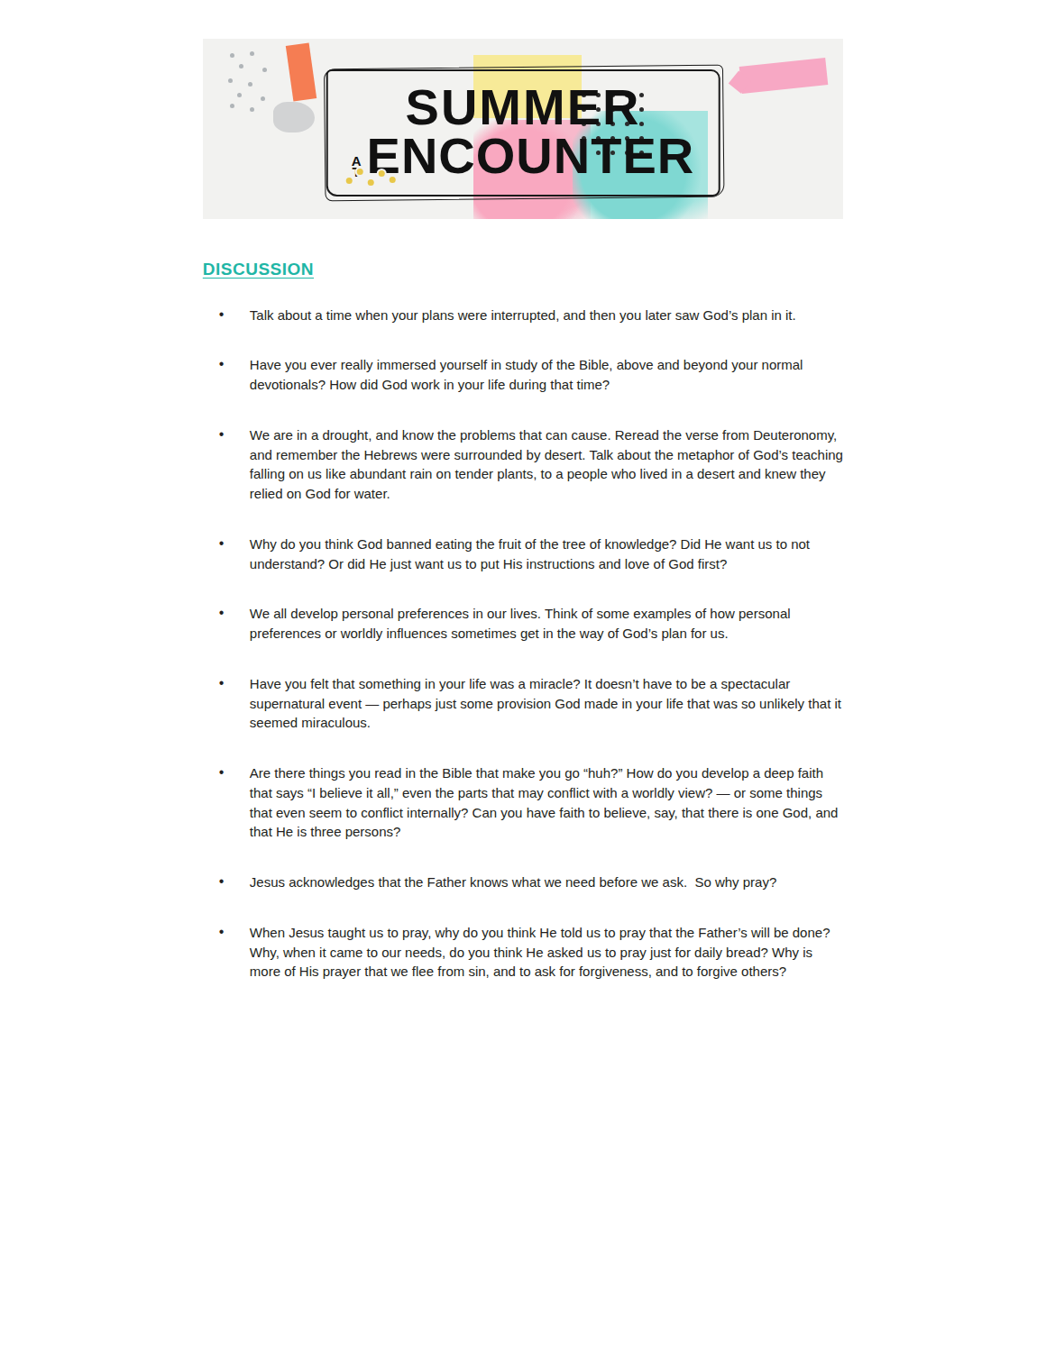SUMMER
AT
ENCOUNTER
DISCUSSION
Talk about a time when your plans were interrupted, and then you later saw God’s plan in it.
Have you ever really immersed yourself in study of the Bible, above and beyond your normal devotionals? How did God work in your life during that time?
We are in a drought, and know the problems that can cause. Reread the verse from Deuteronomy, and remember the Hebrews were surrounded by desert. Talk about the metaphor of God’s teaching falling on us like abundant rain on tender plants, to a people who lived in a desert and knew they relied on God for water.
Why do you think God banned eating the fruit of the tree of knowledge? Did He want us to not understand? Or did He just want us to put His instructions and love of God first?
We all develop personal preferences in our lives. Think of some examples of how personal preferences or worldly influences sometimes get in the way of God’s plan for us.
Have you felt that something in your life was a miracle? It doesn’t have to be a spectacular supernatural event — perhaps just some provision God made in your life that was so unlikely that it seemed miraculous.
Are there things you read in the Bible that make you go “huh?” How do you develop a deep faith that says “I believe it all,” even the parts that may conflict with a worldly view? — or some things that even seem to conflict internally? Can you have faith to believe, say, that there is one God, and that He is three persons?
Jesus acknowledges that the Father knows what we need before we ask. So why pray?
When Jesus taught us to pray, why do you think He told us to pray that the Father’s will be done? Why, when it came to our needs, do you think He asked us to pray just for daily bread? Why is more of His prayer that we flee from sin, and to ask for forgiveness, and to forgive others?